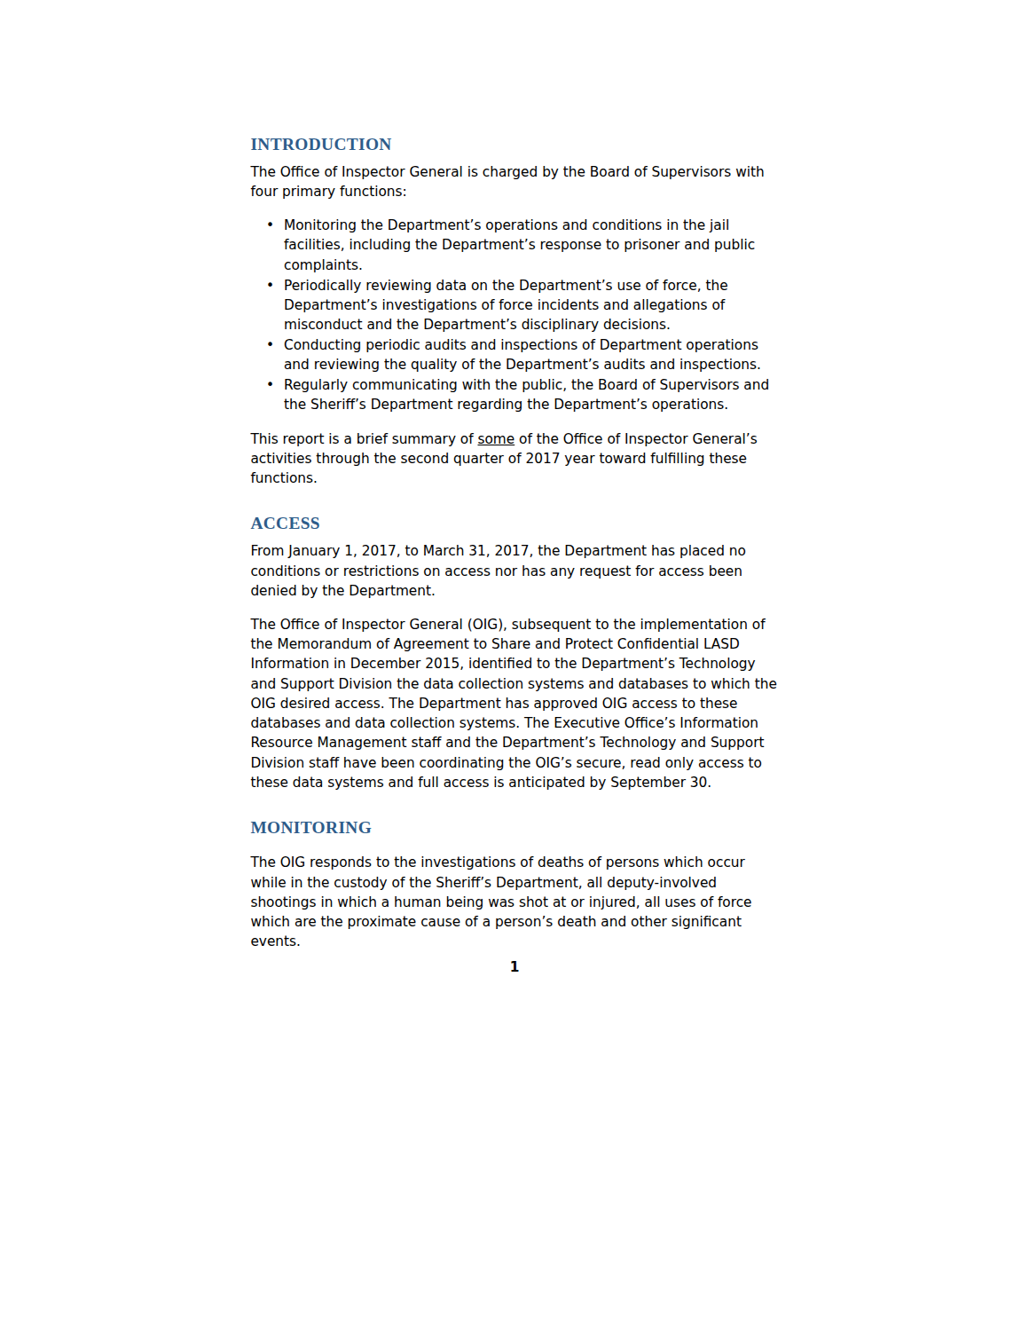INTRODUCTION
The Office of Inspector General is charged by the Board of Supervisors with four primary functions:
Monitoring the Department’s operations and conditions in the jail facilities, including the Department’s response to prisoner and public complaints.
Periodically reviewing data on the Department’s use of force, the Department’s investigations of force incidents and allegations of misconduct and the Department’s disciplinary decisions.
Conducting periodic audits and inspections of Department operations and reviewing the quality of the Department’s audits and inspections.
Regularly communicating with the public, the Board of Supervisors and the Sheriff’s Department regarding the Department’s operations.
This report is a brief summary of some of the Office of Inspector General’s activities through the second quarter of 2017 year toward fulfilling these functions.
ACCESS
From January 1, 2017, to March 31, 2017, the Department has placed no conditions or restrictions on access nor has any request for access been denied by the Department.
The Office of Inspector General (OIG), subsequent to the implementation of the Memorandum of Agreement to Share and Protect Confidential LASD Information in December 2015, identified to the Department’s Technology and Support Division the data collection systems and databases to which the OIG desired access. The Department has approved OIG access to these databases and data collection systems. The Executive Office’s Information Resource Management staff and the Department’s Technology and Support Division staff have been coordinating the OIG’s secure, read only access to these data systems and full access is anticipated by September 30.
MONITORING
The OIG responds to the investigations of deaths of persons which occur while in the custody of the Sheriff’s Department, all deputy-involved shootings in which a human being was shot at or injured, all uses of force which are the proximate cause of a person’s death and other significant events.
1